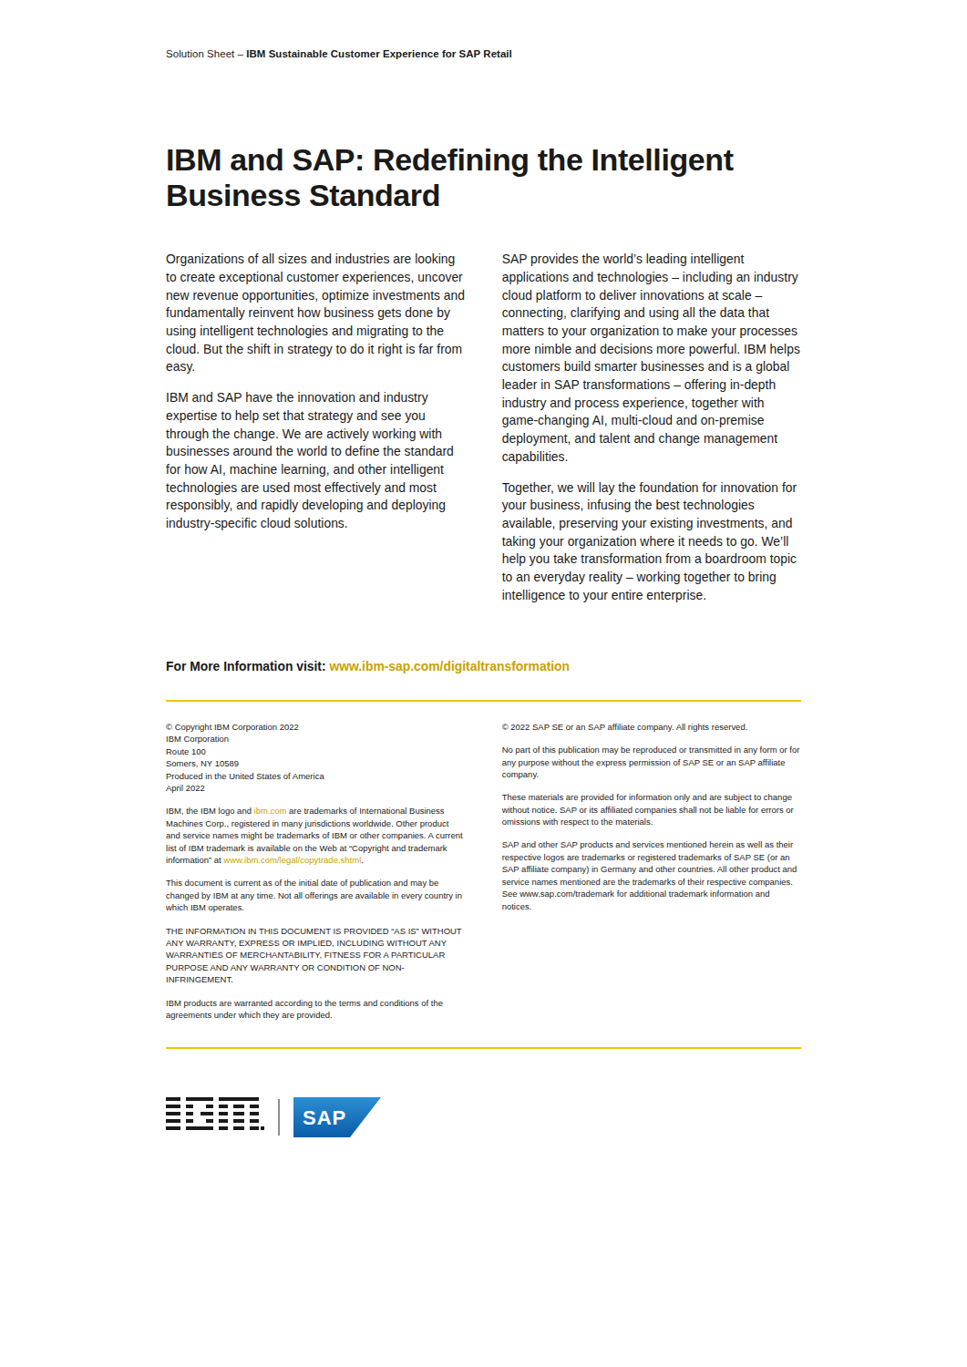Solution Sheet – IBM Sustainable Customer Experience for SAP Retail
IBM and SAP: Redefining the Intelligent Business Standard
Organizations of all sizes and industries are looking to create exceptional customer experiences, uncover new revenue opportunities, optimize investments and fundamentally reinvent how business gets done by using intelligent technologies and migrating to the cloud. But the shift in strategy to do it right is far from easy.
IBM and SAP have the innovation and industry expertise to help set that strategy and see you through the change. We are actively working with businesses around the world to define the standard for how AI, machine learning, and other intelligent technologies are used most effectively and most responsibly, and rapidly developing and deploying industry-specific cloud solutions.
SAP provides the world’s leading intelligent applications and technologies – including an industry cloud platform to deliver innovations at scale – connecting, clarifying and using all the data that matters to your organization to make your processes more nimble and decisions more powerful. IBM helps customers build smarter businesses and is a global leader in SAP transformations – offering in-depth industry and process experience, together with game-changing AI, multi-cloud and on-premise deployment, and talent and change management capabilities.
Together, we will lay the foundation for innovation for your business, infusing the best technologies available, preserving your existing investments, and taking your organization where it needs to go. We’ll help you take transformation from a boardroom topic to an everyday reality – working together to bring intelligence to your entire enterprise.
For More Information visit: www.ibm-sap.com/digitaltransformation
© Copyright IBM Corporation 2022 IBM Corporation Route 100 Somers, NY 10589 Produced in the United States of America April 2022
IBM, the IBM logo and ibm.com are trademarks of International Business Machines Corp., registered in many jurisdictions worldwide. Other product and service names might be trademarks of IBM or other companies. A current list of IBM trademark is available on the Web at “Copyright and trademark information” at www.ibm.com/legal/copytrade.shtml.
This document is current as of the initial date of publication and may be changed by IBM at any time. Not all offerings are available in every country in which IBM operates.
THE INFORMATION IN THIS DOCUMENT IS PROVIDED “AS IS” WITHOUT ANY WARRANTY, EXPRESS OR IMPLIED, INCLUDING WITHOUT ANY WARRANTIES OF MERCHANTABILITY, FITNESS FOR A PARTICULAR PURPOSE AND ANY WARRANTY OR CONDITION OF NON-INFRINGEMENT.
IBM products are warranted according to the terms and conditions of the agreements under which they are provided.
© 2022 SAP SE or an SAP affiliate company. All rights reserved.
No part of this publication may be reproduced or transmitted in any form or for any purpose without the express permission of SAP SE or an SAP affiliate company.
These materials are provided for information only and are subject to change without notice. SAP or its affiliated companies shall not be liable for errors or omissions with respect to the materials.
SAP and other SAP products and services mentioned herein as well as their respective logos are trademarks or registered trademarks of SAP SE (or an SAP affiliate company) in Germany and other countries. All other product and service names mentioned are the trademarks of their respective companies. See www.sap.com/trademark for additional trademark information and notices.
SAP